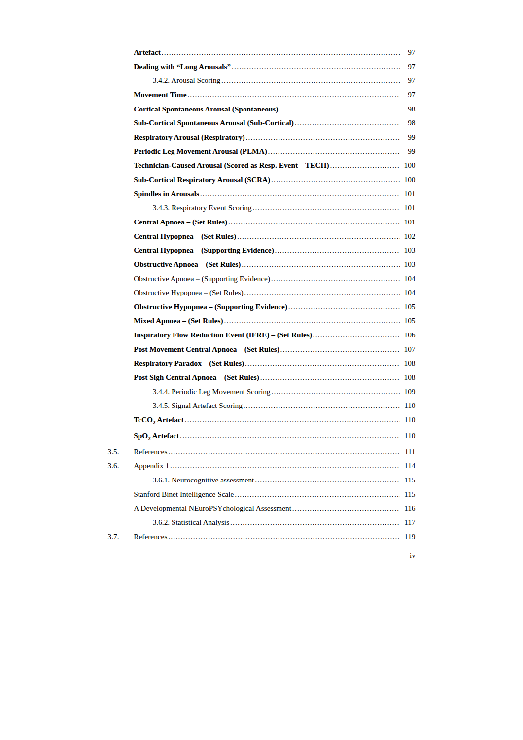Artefact .................................................................................................................. 97
Dealing with “Long Arousals” ......................................................................................... 97
3.4.2. Arousal Scoring ................................................................................................................................. 97
Movement Time ..................................................................................................... 97
Cortical Spontaneous Arousal (Spontaneous) ............................................................. 98
Sub-Cortical Spontaneous Arousal (Sub-Cortical) ........................................................ 98
Respiratory Arousal (Respiratory) ................................................................................. 99
Periodic Leg Movement Arousal (PLMA) ......................................................................... 99
Technician-Caused Arousal (Scored as Resp. Event – TECH) ..................................... 100
Sub-Cortical Respiratory Arousal (SCRA) ....................................................................... 100
Spindles in Arousals ..................................................................................................... 101
3.4.3. Respiratory Event Scoring ................................................................................................................. 101
Central Apnoea – (Set Rules) ......................................................................................... 101
Central Hypopnea – (Set Rules) ..................................................................................... 102
Central Hypopnea – (Supporting Evidence) ............................................................... 103
Obstructive Apnoea – (Set Rules) ................................................................................. 103
Obstructive Apnoea – (Supporting Evidence) ....................................................................... 104
Obstructive Hypopnea – (Set Rules) ..................................................................................... 104
Obstructive Hypopnea – (Supporting Evidence) ......................................................... 105
Mixed Apnoea – (Set Rules) ........................................................................................... 105
Inspiratory Flow Reduction Event (IFRE) – (Set Rules) ............................................. 106
Post Movement Central Apnoea – (Set Rules) ............................................................. 107
Respiratory Paradox – (Set Rules) ............................................................................... 108
Post Sigh Central Apnoea – (Set Rules) ....................................................................... 108
3.4.4. Periodic Leg Movement Scoring ....................................................................................................... 109
3.4.5. Signal Artefact Scoring ....................................................................................................................... 110
TcCO2 Artefact ....................................................................................................... 110
SpO2 Artefact ......................................................................................................... 110
3.5. References ......................................................................................................................................................... 111
3.6. Appendix 1 ......................................................................................................................................................... 114
3.6.1. Neurocognitive assessment ................................................................................................................. 115
Stanford Binet Intelligence Scale ....................................................................................... 115
A Developmental NEuroPSYchological Assessment ............................................................. 116
3.6.2. Statistical Analysis ................................................................................................................................. 117
3.7. References ......................................................................................................................................................... 119
iv